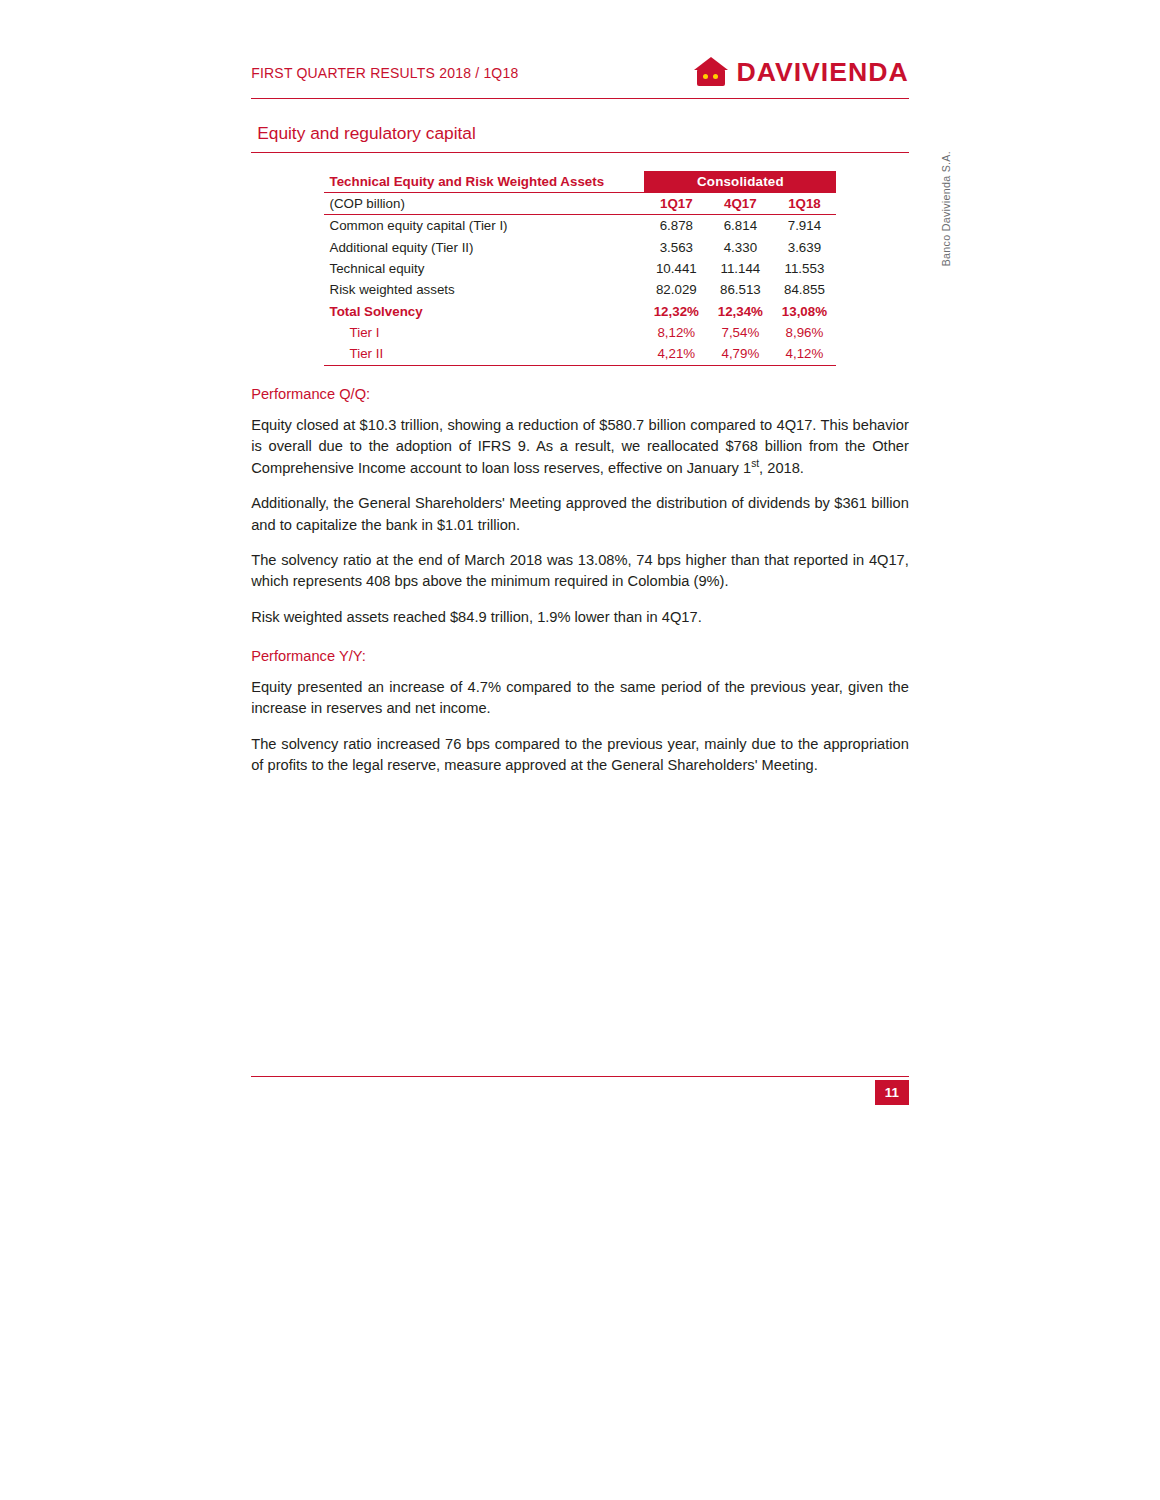FIRST QUARTER RESULTS 2018 / 1Q18
DAVIVIENDA
Banco Davivienda S.A.
Equity and regulatory capital
| Technical Equity and Risk Weighted Assets | Consolidated |
| --- | --- |
| (COP billion) | 1Q17 | 4Q17 | 1Q18 |
| Common equity capital (Tier I) | 6.878 | 6.814 | 7.914 |
| Additional equity (Tier II) | 3.563 | 4.330 | 3.639 |
| Technical equity | 10.441 | 11.144 | 11.553 |
| Risk weighted assets | 82.029 | 86.513 | 84.855 |
| Total Solvency | 12,32% | 12,34% | 13,08% |
| Tier I | 8,12% | 7,54% | 8,96% |
| Tier II | 4,21% | 4,79% | 4,12% |
Performance Q/Q:
Equity closed at $10.3 trillion, showing a reduction of $580.7 billion compared to 4Q17. This behavior is overall due to the adoption of IFRS 9. As a result, we reallocated $768 billion from the Other Comprehensive Income account to loan loss reserves, effective on January 1st, 2018.
Additionally, the General Shareholders' Meeting approved the distribution of dividends by $361 billion and to capitalize the bank in $1.01 trillion.
The solvency ratio at the end of March 2018 was 13.08%, 74 bps higher than that reported in 4Q17, which represents 408 bps above the minimum required in Colombia (9%).
Risk weighted assets reached $84.9 trillion, 1.9% lower than in 4Q17.
Performance Y/Y:
Equity presented an increase of 4.7% compared to the same period of the previous year, given the increase in reserves and net income.
The solvency ratio increased 76 bps compared to the previous year, mainly due to the appropriation of profits to the legal reserve, measure approved at the General Shareholders' Meeting.
11